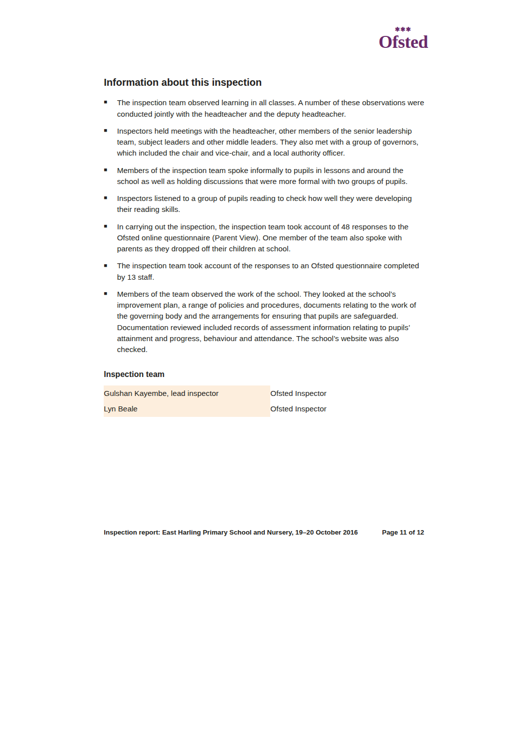✱✱✱
Ofsted
Information about this inspection
The inspection team observed learning in all classes. A number of these observations were conducted jointly with the headteacher and the deputy headteacher.
Inspectors held meetings with the headteacher, other members of the senior leadership team, subject leaders and other middle leaders. They also met with a group of governors, which included the chair and vice-chair, and a local authority officer.
Members of the inspection team spoke informally to pupils in lessons and around the school as well as holding discussions that were more formal with two groups of pupils.
Inspectors listened to a group of pupils reading to check how well they were developing their reading skills.
In carrying out the inspection, the inspection team took account of 48 responses to the Ofsted online questionnaire (Parent View). One member of the team also spoke with parents as they dropped off their children at school.
The inspection team took account of the responses to an Ofsted questionnaire completed by 13 staff.
Members of the team observed the work of the school. They looked at the school’s improvement plan, a range of policies and procedures, documents relating to the work of the governing body and the arrangements for ensuring that pupils are safeguarded. Documentation reviewed included records of assessment information relating to pupils’ attainment and progress, behaviour and attendance. The school’s website was also checked.
Inspection team
| Gulshan Kayembe, lead inspector | Ofsted Inspector |
| Lyn Beale | Ofsted Inspector |
Inspection report: East Harling Primary School and Nursery, 19–20 October 2016
Page 11 of 12